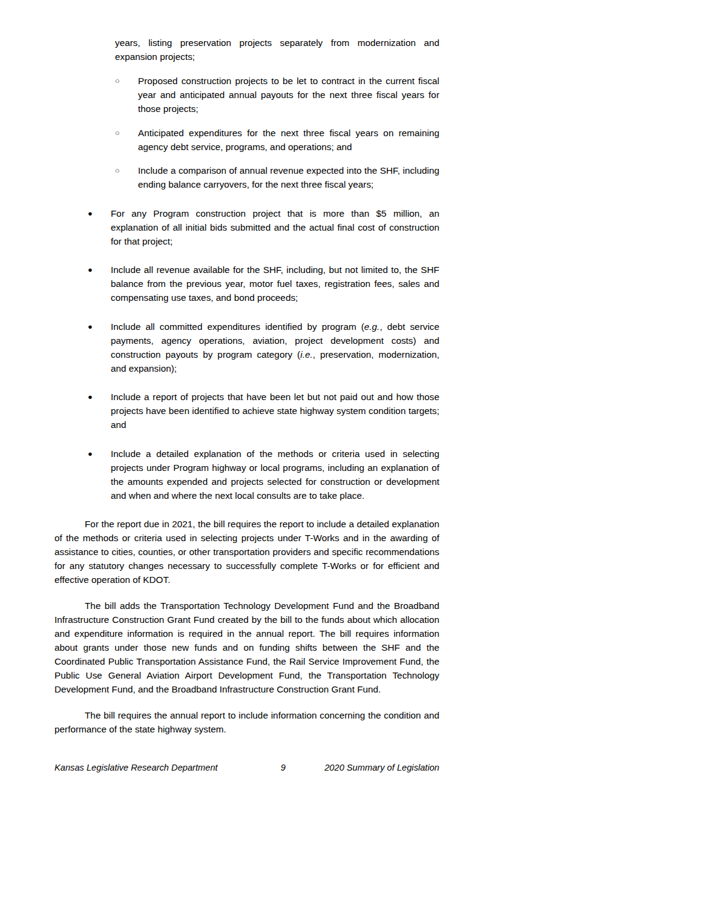years, listing preservation projects separately from modernization and expansion projects;
Proposed construction projects to be let to contract in the current fiscal year and anticipated annual payouts for the next three fiscal years for those projects;
Anticipated expenditures for the next three fiscal years on remaining agency debt service, programs, and operations; and
Include a comparison of annual revenue expected into the SHF, including ending balance carryovers, for the next three fiscal years;
For any Program construction project that is more than $5 million, an explanation of all initial bids submitted and the actual final cost of construction for that project;
Include all revenue available for the SHF, including, but not limited to, the SHF balance from the previous year, motor fuel taxes, registration fees, sales and compensating use taxes, and bond proceeds;
Include all committed expenditures identified by program (e.g., debt service payments, agency operations, aviation, project development costs) and construction payouts by program category (i.e., preservation, modernization, and expansion);
Include a report of projects that have been let but not paid out and how those projects have been identified to achieve state highway system condition targets; and
Include a detailed explanation of the methods or criteria used in selecting projects under Program highway or local programs, including an explanation of the amounts expended and projects selected for construction or development and when and where the next local consults are to take place.
For the report due in 2021, the bill requires the report to include a detailed explanation of the methods or criteria used in selecting projects under T-Works and in the awarding of assistance to cities, counties, or other transportation providers and specific recommendations for any statutory changes necessary to successfully complete T-Works or for efficient and effective operation of KDOT.
The bill adds the Transportation Technology Development Fund and the Broadband Infrastructure Construction Grant Fund created by the bill to the funds about which allocation and expenditure information is required in the annual report. The bill requires information about grants under those new funds and on funding shifts between the SHF and the Coordinated Public Transportation Assistance Fund, the Rail Service Improvement Fund, the Public Use General Aviation Airport Development Fund, the Transportation Technology Development Fund, and the Broadband Infrastructure Construction Grant Fund.
The bill requires the annual report to include information concerning the condition and performance of the state highway system.
Kansas Legislative Research Department
9
2020 Summary of Legislation